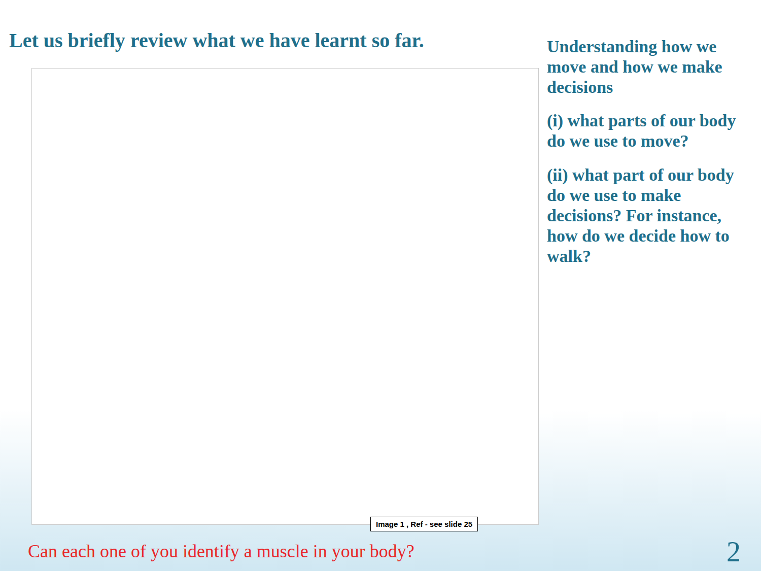Let us briefly review what we have learnt so far.
Understanding how we move and how we make decisions
(i) what parts of our body do we use to move?
(ii) what part of our body do we use to make decisions? For instance, how do we decide how to walk?
Image 1 , Ref - see slide 25
Can each one of you identify a muscle in your body?
2